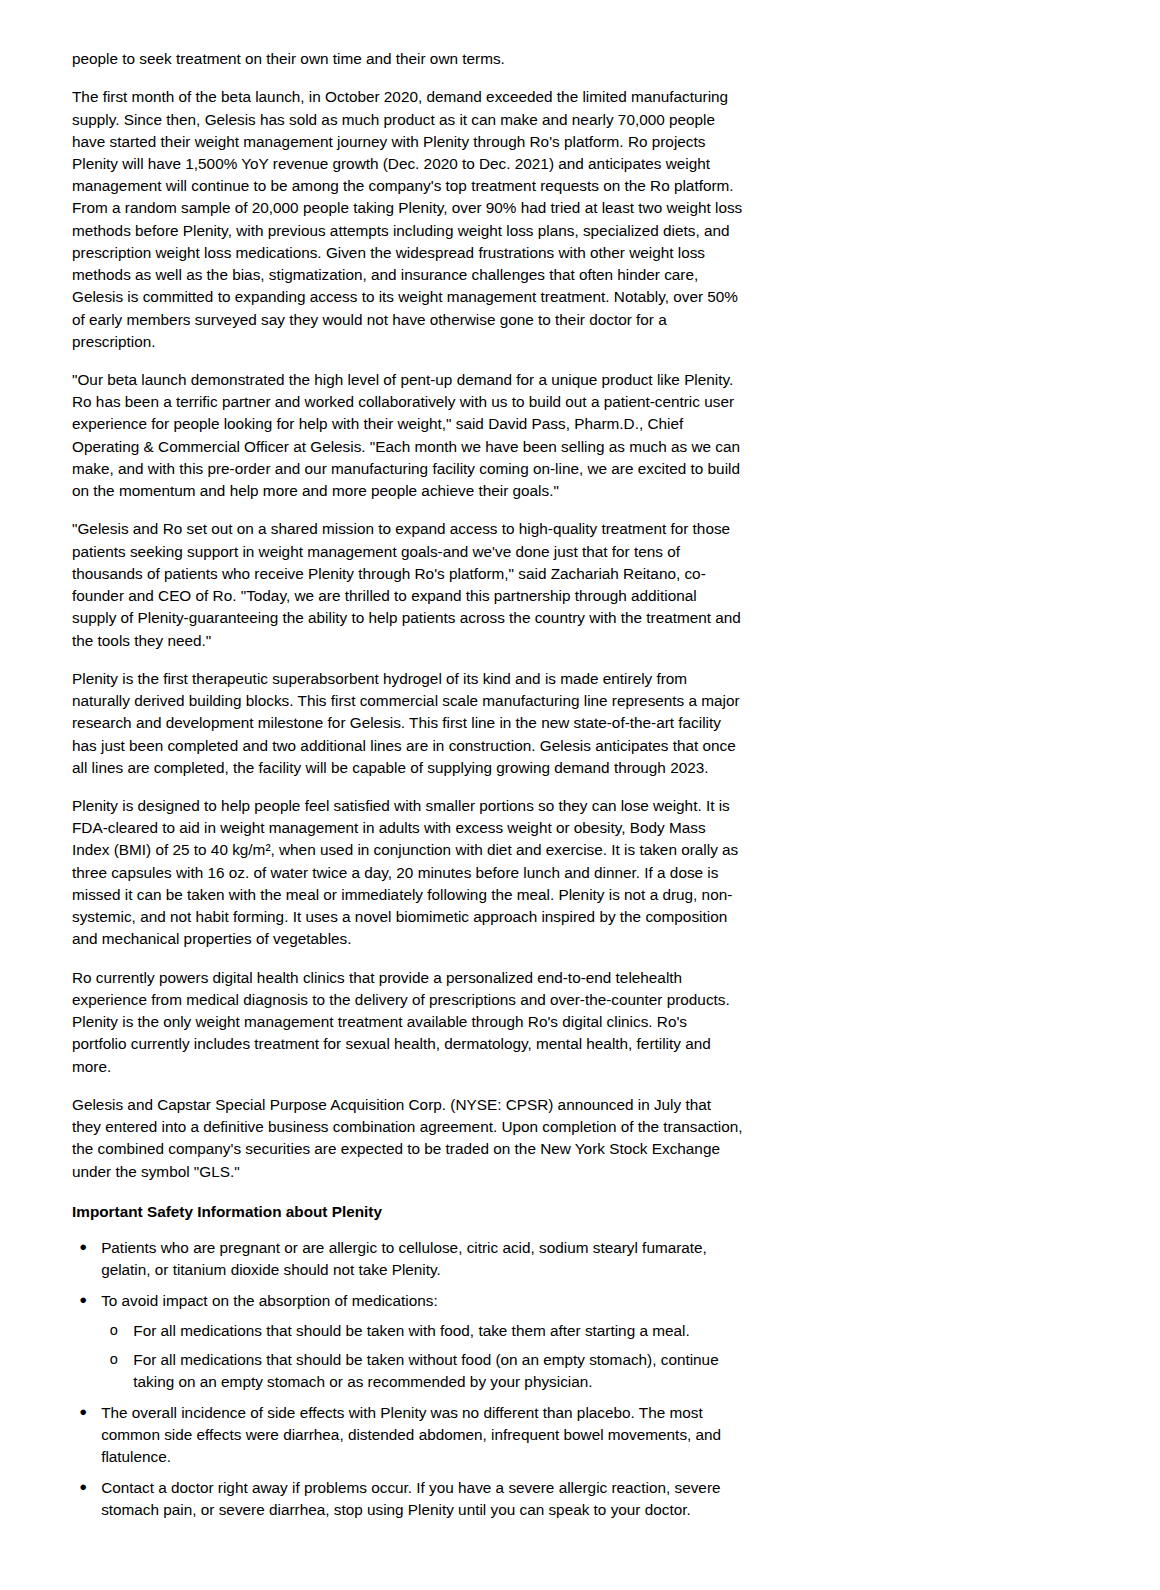people to seek treatment on their own time and their own terms.
The first month of the beta launch, in October 2020, demand exceeded the limited manufacturing supply. Since then, Gelesis has sold as much product as it can make and nearly 70,000 people have started their weight management journey with Plenity through Ro's platform. Ro projects Plenity will have 1,500% YoY revenue growth (Dec. 2020 to Dec. 2021) and anticipates weight management will continue to be among the company's top treatment requests on the Ro platform. From a random sample of 20,000 people taking Plenity, over 90% had tried at least two weight loss methods before Plenity, with previous attempts including weight loss plans, specialized diets, and prescription weight loss medications. Given the widespread frustrations with other weight loss methods as well as the bias, stigmatization, and insurance challenges that often hinder care, Gelesis is committed to expanding access to its weight management treatment. Notably, over 50% of early members surveyed say they would not have otherwise gone to their doctor for a prescription.
"Our beta launch demonstrated the high level of pent-up demand for a unique product like Plenity. Ro has been a terrific partner and worked collaboratively with us to build out a patient-centric user experience for people looking for help with their weight," said David Pass, Pharm.D., Chief Operating & Commercial Officer at Gelesis. "Each month we have been selling as much as we can make, and with this pre-order and our manufacturing facility coming on-line, we are excited to build on the momentum and help more and more people achieve their goals."
"Gelesis and Ro set out on a shared mission to expand access to high-quality treatment for those patients seeking support in weight management goals-and we've done just that for tens of thousands of patients who receive Plenity through Ro's platform," said Zachariah Reitano, co-founder and CEO of Ro. "Today, we are thrilled to expand this partnership through additional supply of Plenity-guaranteeing the ability to help patients across the country with the treatment and the tools they need."
Plenity is the first therapeutic superabsorbent hydrogel of its kind and is made entirely from naturally derived building blocks. This first commercial scale manufacturing line represents a major research and development milestone for Gelesis. This first line in the new state-of-the-art facility has just been completed and two additional lines are in construction. Gelesis anticipates that once all lines are completed, the facility will be capable of supplying growing demand through 2023.
Plenity is designed to help people feel satisfied with smaller portions so they can lose weight. It is FDA-cleared to aid in weight management in adults with excess weight or obesity, Body Mass Index (BMI) of 25 to 40 kg/m², when used in conjunction with diet and exercise. It is taken orally as three capsules with 16 oz. of water twice a day, 20 minutes before lunch and dinner. If a dose is missed it can be taken with the meal or immediately following the meal. Plenity is not a drug, non-systemic, and not habit forming. It uses a novel biomimetic approach inspired by the composition and mechanical properties of vegetables.
Ro currently powers digital health clinics that provide a personalized end-to-end telehealth experience from medical diagnosis to the delivery of prescriptions and over-the-counter products. Plenity is the only weight management treatment available through Ro's digital clinics. Ro's portfolio currently includes treatment for sexual health, dermatology, mental health, fertility and more.
Gelesis and Capstar Special Purpose Acquisition Corp. (NYSE: CPSR) announced in July that they entered into a definitive business combination agreement. Upon completion of the transaction, the combined company's securities are expected to be traded on the New York Stock Exchange under the symbol "GLS."
Important Safety Information about Plenity
Patients who are pregnant or are allergic to cellulose, citric acid, sodium stearyl fumarate, gelatin, or titanium dioxide should not take Plenity.
To avoid impact on the absorption of medications:
For all medications that should be taken with food, take them after starting a meal.
For all medications that should be taken without food (on an empty stomach), continue taking on an empty stomach or as recommended by your physician.
The overall incidence of side effects with Plenity was no different than placebo. The most common side effects were diarrhea, distended abdomen, infrequent bowel movements, and flatulence.
Contact a doctor right away if problems occur. If you have a severe allergic reaction, severe stomach pain, or severe diarrhea, stop using Plenity until you can speak to your doctor.